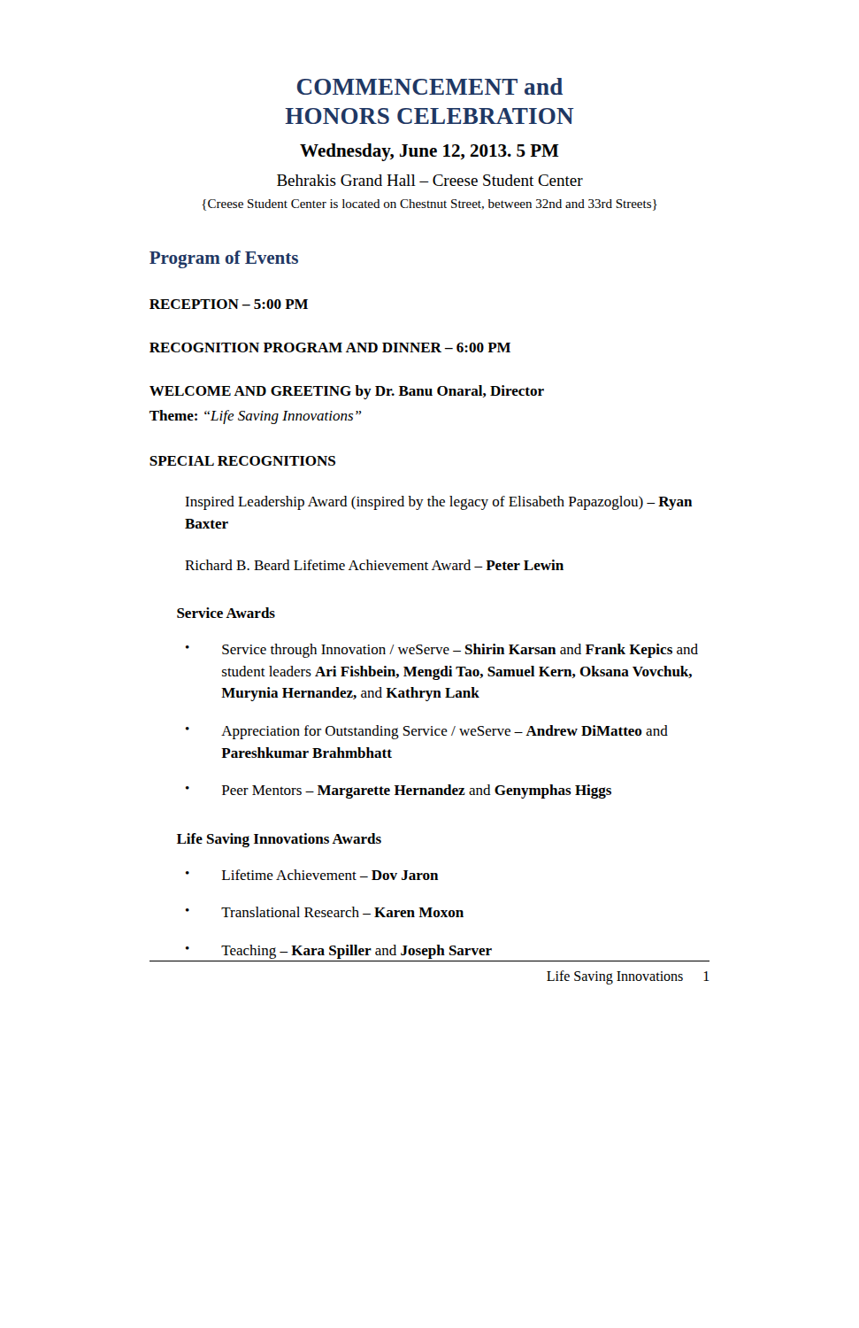COMMENCEMENT and
HONORS CELEBRATION
Wednesday, June 12, 2013. 5 PM
Behrakis Grand Hall – Creese Student Center
{Creese Student Center is located on Chestnut Street, between 32nd and 33rd Streets}
Program of Events
RECEPTION – 5:00 PM
RECOGNITION PROGRAM AND DINNER – 6:00 PM
WELCOME AND GREETING by Dr. Banu Onaral, Director
Theme: “Life Saving Innovations”
SPECIAL RECOGNITIONS
Inspired Leadership Award (inspired by the legacy of Elisabeth Papazoglou) – Ryan Baxter
Richard B. Beard Lifetime Achievement Award – Peter Lewin
Service Awards
Service through Innovation / weServe – Shirin Karsan and Frank Kepics and student leaders Ari Fishbein, Mengdi Tao, Samuel Kern, Oksana Vovchuk, Murynia Hernandez, and Kathryn Lank
Appreciation for Outstanding Service / weServe – Andrew DiMatteo and Pareshkumar Brahmbhatt
Peer Mentors – Margarette Hernandez and Genymphas Higgs
Life Saving Innovations Awards
Lifetime Achievement – Dov Jaron
Translational Research – Karen Moxon
Teaching – Kara Spiller and Joseph Sarver
Life Saving Innovations1